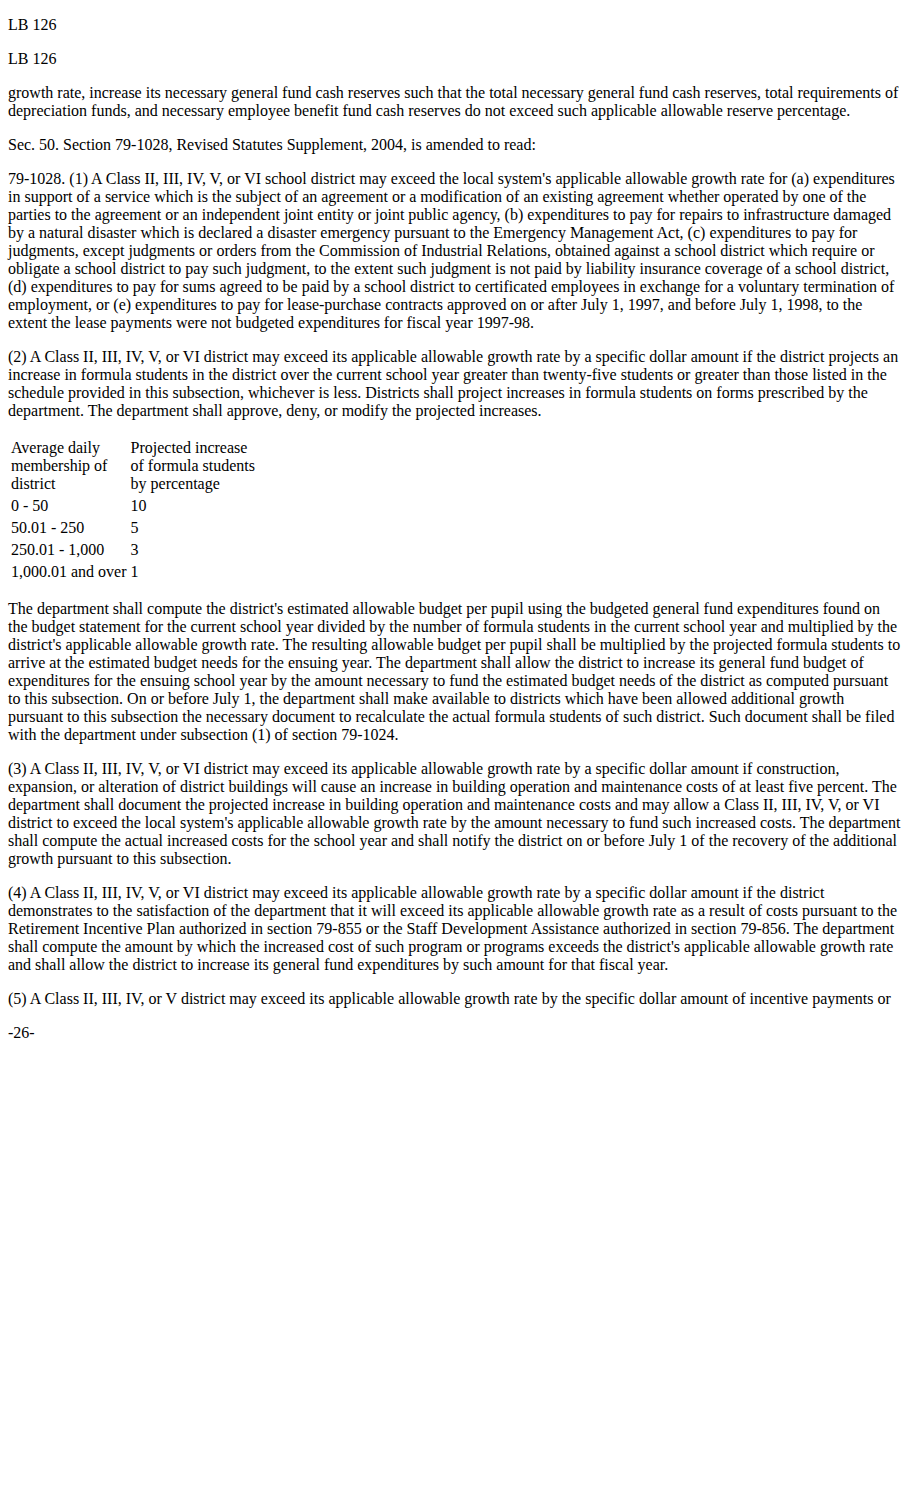LB 126
LB 126
growth rate, increase its necessary general fund cash reserves such that the total necessary general fund cash reserves, total requirements of depreciation funds, and necessary employee benefit fund cash reserves do not exceed such applicable allowable reserve percentage.
Sec. 50. Section 79-1028, Revised Statutes Supplement, 2004, is amended to read:
79-1028. (1) A Class II, III, IV, V, or VI school district may exceed the local system's applicable allowable growth rate for (a) expenditures in support of a service which is the subject of an agreement or a modification of an existing agreement whether operated by one of the parties to the agreement or an independent joint entity or joint public agency, (b) expenditures to pay for repairs to infrastructure damaged by a natural disaster which is declared a disaster emergency pursuant to the Emergency Management Act, (c) expenditures to pay for judgments, except judgments or orders from the Commission of Industrial Relations, obtained against a school district which require or obligate a school district to pay such judgment, to the extent such judgment is not paid by liability insurance coverage of a school district, (d) expenditures to pay for sums agreed to be paid by a school district to certificated employees in exchange for a voluntary termination of employment, or (e) expenditures to pay for lease-purchase contracts approved on or after July 1, 1997, and before July 1, 1998, to the extent the lease payments were not budgeted expenditures for fiscal year 1997-98.
(2) A Class II, III, IV, V, or VI district may exceed its applicable allowable growth rate by a specific dollar amount if the district projects an increase in formula students in the district over the current school year greater than twenty-five students or greater than those listed in the schedule provided in this subsection, whichever is less. Districts shall project increases in formula students on forms prescribed by the department. The department shall approve, deny, or modify the projected increases.
| Average daily membership of district | Projected increase of formula students by percentage |
| 0 - 50 | 10 |
| 50.01 - 250 | 5 |
| 250.01 - 1,000 | 3 |
| 1,000.01 and over | 1 |
The department shall compute the district's estimated allowable budget per pupil using the budgeted general fund expenditures found on the budget statement for the current school year divided by the number of formula students in the current school year and multiplied by the district's applicable allowable growth rate. The resulting allowable budget per pupil shall be multiplied by the projected formula students to arrive at the estimated budget needs for the ensuing year. The department shall allow the district to increase its general fund budget of expenditures for the ensuing school year by the amount necessary to fund the estimated budget needs of the district as computed pursuant to this subsection. On or before July 1, the department shall make available to districts which have been allowed additional growth pursuant to this subsection the necessary document to recalculate the actual formula students of such district. Such document shall be filed with the department under subsection (1) of section 79-1024.
(3) A Class II, III, IV, V, or VI district may exceed its applicable allowable growth rate by a specific dollar amount if construction, expansion, or alteration of district buildings will cause an increase in building operation and maintenance costs of at least five percent. The department shall document the projected increase in building operation and maintenance costs and may allow a Class II, III, IV, V, or VI district to exceed the local system's applicable allowable growth rate by the amount necessary to fund such increased costs. The department shall compute the actual increased costs for the school year and shall notify the district on or before July 1 of the recovery of the additional growth pursuant to this subsection.
(4) A Class II, III, IV, V, or VI district may exceed its applicable allowable growth rate by a specific dollar amount if the district demonstrates to the satisfaction of the department that it will exceed its applicable allowable growth rate as a result of costs pursuant to the Retirement Incentive Plan authorized in section 79-855 or the Staff Development Assistance authorized in section 79-856. The department shall compute the amount by which the increased cost of such program or programs exceeds the district's applicable allowable growth rate and shall allow the district to increase its general fund expenditures by such amount for that fiscal year.
(5) A Class II, III, IV, or V district may exceed its applicable allowable growth rate by the specific dollar amount of incentive payments or
-26-